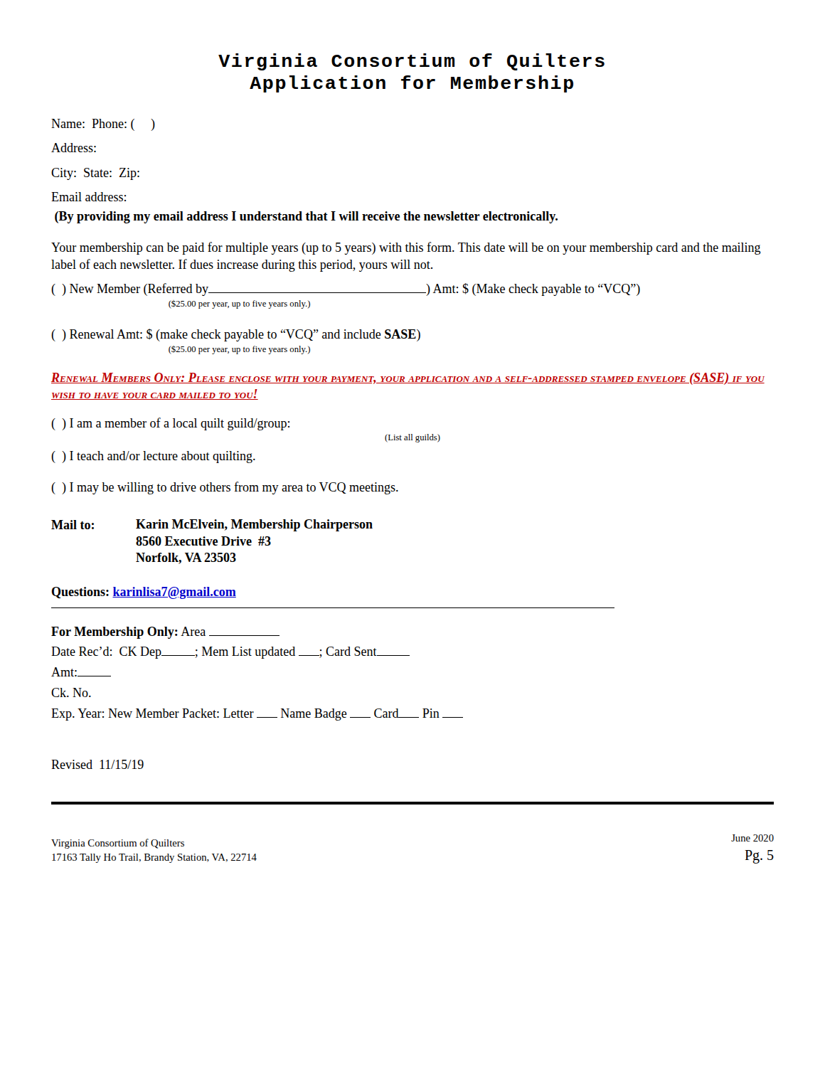Virginia Consortium of QuiltersApplication for Membership
Name: Phone: ( )
Address:
City: State: Zip:
Email address:
(By providing my email address I understand that I will receive the newsletter electronically.
Your membership can be paid for multiple years (up to 5 years) with this form. This date will be on your membership card and the mailing label of each newsletter. If dues increase during this period, yours will not.
( ) New Member (Referred by ) Amt: $ (Make check payable to “VCQ”)
($25.00 per year, up to five years only.)
( ) Renewal Amt: $ (make check payable to “VCQ” and include SASE)
($25.00 per year, up to five years only.)
Renewal Members Only: Please enclose with your payment, your application and a self-addressed stamped envelope (SASE) if you wish to have your card mailed to you!
( ) I am a member of a local quilt guild/group:
(List all guilds)
( ) I teach and/or lecture about quilting.
( ) I may be willing to drive others from my area to VCQ meetings.
| Mail to: | Karin McElvein, Membership Chairperson 8560 Executive Drive #3 Norfolk, VA 23503 |
Questions: karinlisa7@gmail.com
For Membership Only: Area
Date Rec’d: CK Dep ; Mem List updated ; Card Sent
Amt:
Ck. No.
Exp. Year: New Member Packet: Letter Name Badge Card Pin
Revised 11/15/19
Virginia Consortium of Quilters
17163 Tally Ho Trail, Brandy Station, VA, 22714
June 2020
Pg. 5